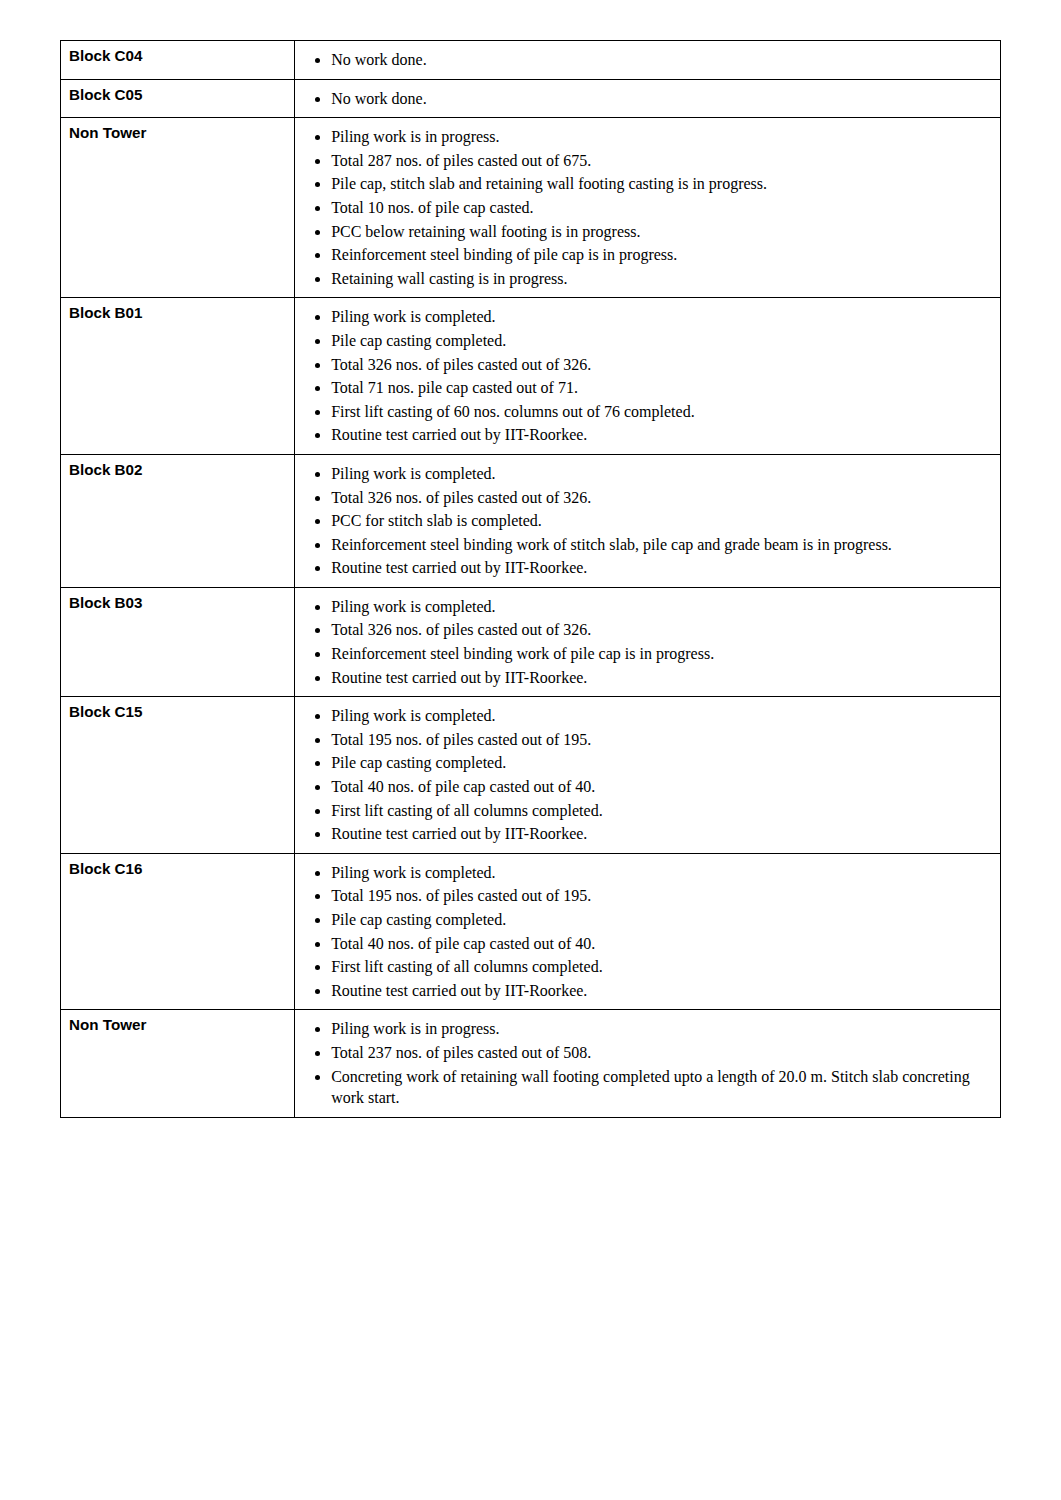| Block C04 | No work done. |
| Block C05 | No work done. |
| Non Tower | Piling work is in progress. Total 287 nos. of piles casted out of 675. Pile cap, stitch slab and retaining wall footing casting is in progress. Total 10 nos. of pile cap casted. PCC below retaining wall footing is in progress. Reinforcement steel binding of pile cap is in progress. Retaining wall casting is in progress. |
| Block B01 | Piling work is completed. Pile cap casting completed. Total 326 nos. of piles casted out of 326. Total 71 nos. pile cap casted out of 71. First lift casting of 60 nos. columns out of 76 completed. Routine test carried out by IIT-Roorkee. |
| Block B02 | Piling work is completed. Total 326 nos. of piles casted out of 326. PCC for stitch slab is completed. Reinforcement steel binding work of stitch slab, pile cap and grade beam is in progress. Routine test carried out by IIT-Roorkee. |
| Block B03 | Piling work is completed. Total 326 nos. of piles casted out of 326. Reinforcement steel binding work of pile cap is in progress. Routine test carried out by IIT-Roorkee. |
| Block C15 | Piling work is completed. Total 195 nos. of piles casted out of 195. Pile cap casting completed. Total 40 nos. of pile cap casted out of 40. First lift casting of all columns completed. Routine test carried out by IIT-Roorkee. |
| Block C16 | Piling work is completed. Total 195 nos. of piles casted out of 195. Pile cap casting completed. Total 40 nos. of pile cap casted out of 40. First lift casting of all columns completed. Routine test carried out by IIT-Roorkee. |
| Non Tower | Piling work is in progress. Total 237 nos. of piles casted out of 508. Concreting work of retaining wall footing completed upto a length of 20.0 m. Stitch slab concreting work start. |